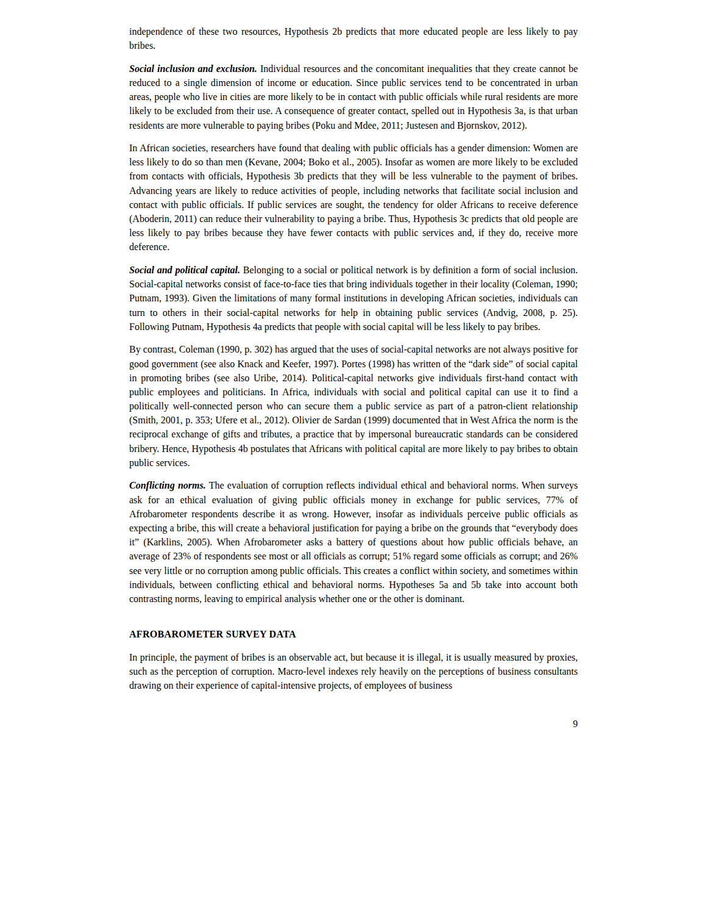independence of these two resources, Hypothesis 2b predicts that more educated people are less likely to pay bribes.
Social inclusion and exclusion. Individual resources and the concomitant inequalities that they create cannot be reduced to a single dimension of income or education. Since public services tend to be concentrated in urban areas, people who live in cities are more likely to be in contact with public officials while rural residents are more likely to be excluded from their use. A consequence of greater contact, spelled out in Hypothesis 3a, is that urban residents are more vulnerable to paying bribes (Poku and Mdee, 2011; Justesen and Bjornskov, 2012).
In African societies, researchers have found that dealing with public officials has a gender dimension: Women are less likely to do so than men (Kevane, 2004; Boko et al., 2005). Insofar as women are more likely to be excluded from contacts with officials, Hypothesis 3b predicts that they will be less vulnerable to the payment of bribes. Advancing years are likely to reduce activities of people, including networks that facilitate social inclusion and contact with public officials. If public services are sought, the tendency for older Africans to receive deference (Aboderin, 2011) can reduce their vulnerability to paying a bribe. Thus, Hypothesis 3c predicts that old people are less likely to pay bribes because they have fewer contacts with public services and, if they do, receive more deference.
Social and political capital. Belonging to a social or political network is by definition a form of social inclusion. Social-capital networks consist of face-to-face ties that bring individuals together in their locality (Coleman, 1990; Putnam, 1993). Given the limitations of many formal institutions in developing African societies, individuals can turn to others in their social-capital networks for help in obtaining public services (Andvig, 2008, p. 25). Following Putnam, Hypothesis 4a predicts that people with social capital will be less likely to pay bribes.
By contrast, Coleman (1990, p. 302) has argued that the uses of social-capital networks are not always positive for good government (see also Knack and Keefer, 1997). Portes (1998) has written of the “dark side” of social capital in promoting bribes (see also Uribe, 2014). Political-capital networks give individuals first-hand contact with public employees and politicians. In Africa, individuals with social and political capital can use it to find a politically well-connected person who can secure them a public service as part of a patron-client relationship (Smith, 2001, p. 353; Ufere et al., 2012). Olivier de Sardan (1999) documented that in West Africa the norm is the reciprocal exchange of gifts and tributes, a practice that by impersonal bureaucratic standards can be considered bribery. Hence, Hypothesis 4b postulates that Africans with political capital are more likely to pay bribes to obtain public services.
Conflicting norms. The evaluation of corruption reflects individual ethical and behavioral norms. When surveys ask for an ethical evaluation of giving public officials money in exchange for public services, 77% of Afrobarometer respondents describe it as wrong. However, insofar as individuals perceive public officials as expecting a bribe, this will create a behavioral justification for paying a bribe on the grounds that “everybody does it” (Karklins, 2005). When Afrobarometer asks a battery of questions about how public officials behave, an average of 23% of respondents see most or all officials as corrupt; 51% regard some officials as corrupt; and 26% see very little or no corruption among public officials. This creates a conflict within society, and sometimes within individuals, between conflicting ethical and behavioral norms. Hypotheses 5a and 5b take into account both contrasting norms, leaving to empirical analysis whether one or the other is dominant.
Afrobarometer Survey Data
In principle, the payment of bribes is an observable act, but because it is illegal, it is usually measured by proxies, such as the perception of corruption. Macro-level indexes rely heavily on the perceptions of business consultants drawing on their experience of capital-intensive projects, of employees of business
9